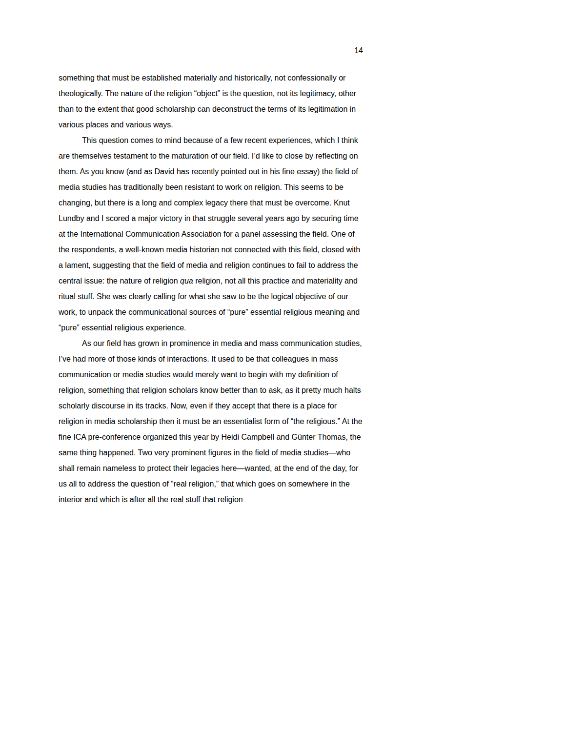14
something that must be established materially and historically, not confessionally or theologically. The nature of the religion “object” is the question, not its legitimacy, other than to the extent that good scholarship can deconstruct the terms of its legitimation in various places and various ways.
This question comes to mind because of a few recent experiences, which I think are themselves testament to the maturation of our field. I’d like to close by reflecting on them. As you know (and as David has recently pointed out in his fine essay) the field of media studies has traditionally been resistant to work on religion. This seems to be changing, but there is a long and complex legacy there that must be overcome. Knut Lundby and I scored a major victory in that struggle several years ago by securing time at the International Communication Association for a panel assessing the field. One of the respondents, a well-known media historian not connected with this field, closed with a lament, suggesting that the field of media and religion continues to fail to address the central issue: the nature of religion qua religion, not all this practice and materiality and ritual stuff. She was clearly calling for what she saw to be the logical objective of our work, to unpack the communicational sources of “pure” essential religious meaning and “pure” essential religious experience.
As our field has grown in prominence in media and mass communication studies, I’ve had more of those kinds of interactions. It used to be that colleagues in mass communication or media studies would merely want to begin with my definition of religion, something that religion scholars know better than to ask, as it pretty much halts scholarly discourse in its tracks. Now, even if they accept that there is a place for religion in media scholarship then it must be an essentialist form of “the religious.” At the fine ICA pre-conference organized this year by Heidi Campbell and Günter Thomas, the same thing happened. Two very prominent figures in the field of media studies—who shall remain nameless to protect their legacies here—wanted, at the end of the day, for us all to address the question of “real religion,” that which goes on somewhere in the interior and which is after all the real stuff that religion